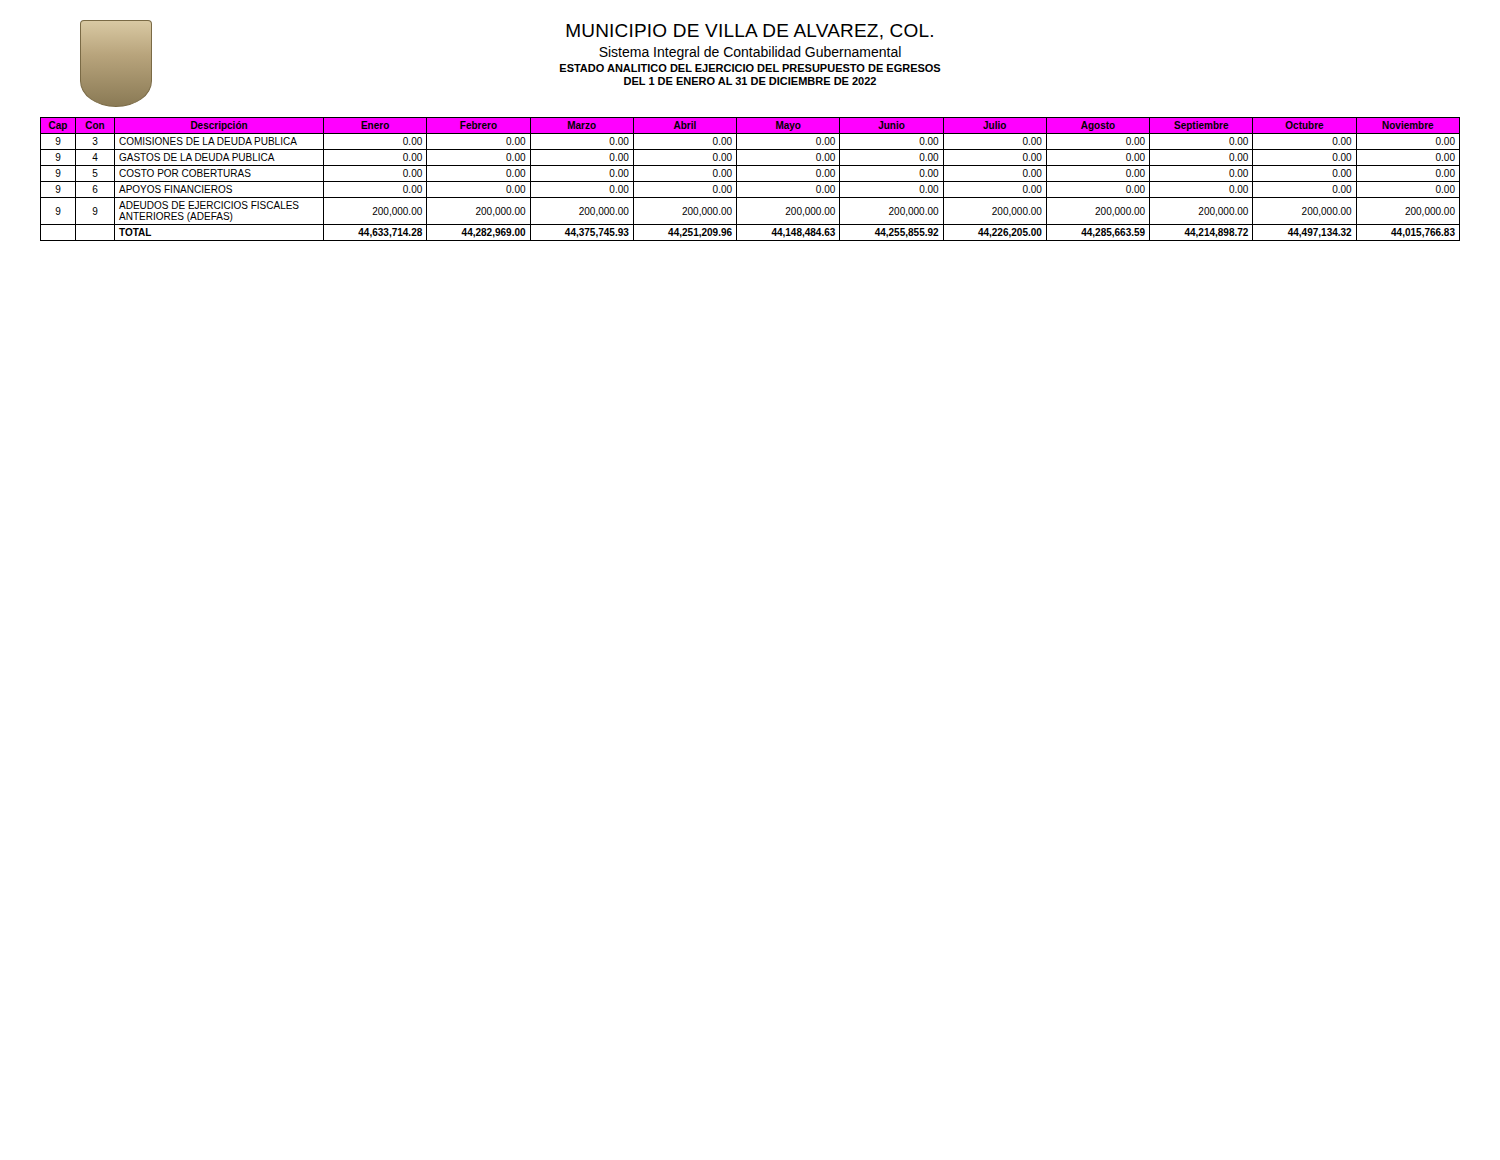MUNICIPIO DE VILLA DE ALVAREZ, COL.
Sistema Integral de Contabilidad Gubernamental
ESTADO ANALITICO DEL EJERCICIO DEL PRESUPUESTO DE EGRESOS
DEL 1 DE ENERO AL 31 DE DICIEMBRE DE 2022
| Cap | Con | Descripción | Enero | Febrero | Marzo | Abril | Mayo | Junio | Julio | Agosto | Septiembre | Octubre | Noviembre |
| --- | --- | --- | --- | --- | --- | --- | --- | --- | --- | --- | --- | --- | --- |
| 9 | 3 | COMISIONES DE LA DEUDA PUBLICA | 0.00 | 0.00 | 0.00 | 0.00 | 0.00 | 0.00 | 0.00 | 0.00 | 0.00 | 0.00 | 0.00 |
| 9 | 4 | GASTOS DE LA DEUDA PUBLICA | 0.00 | 0.00 | 0.00 | 0.00 | 0.00 | 0.00 | 0.00 | 0.00 | 0.00 | 0.00 | 0.00 |
| 9 | 5 | COSTO POR COBERTURAS | 0.00 | 0.00 | 0.00 | 0.00 | 0.00 | 0.00 | 0.00 | 0.00 | 0.00 | 0.00 | 0.00 |
| 9 | 6 | APOYOS FINANCIEROS | 0.00 | 0.00 | 0.00 | 0.00 | 0.00 | 0.00 | 0.00 | 0.00 | 0.00 | 0.00 | 0.00 |
| 9 | 9 | ADEUDOS DE EJERCICIOS FISCALES ANTERIORES (ADEFAS) | 200,000.00 | 200,000.00 | 200,000.00 | 200,000.00 | 200,000.00 | 200,000.00 | 200,000.00 | 200,000.00 | 200,000.00 | 200,000.00 | 200,000.00 |
| | | TOTAL | 44,633,714.28 | 44,282,969.00 | 44,375,745.93 | 44,251,209.96 | 44,148,484.63 | 44,255,855.92 | 44,226,205.00 | 44,285,663.59 | 44,214,898.72 | 44,497,134.32 | 44,015,766.83 |